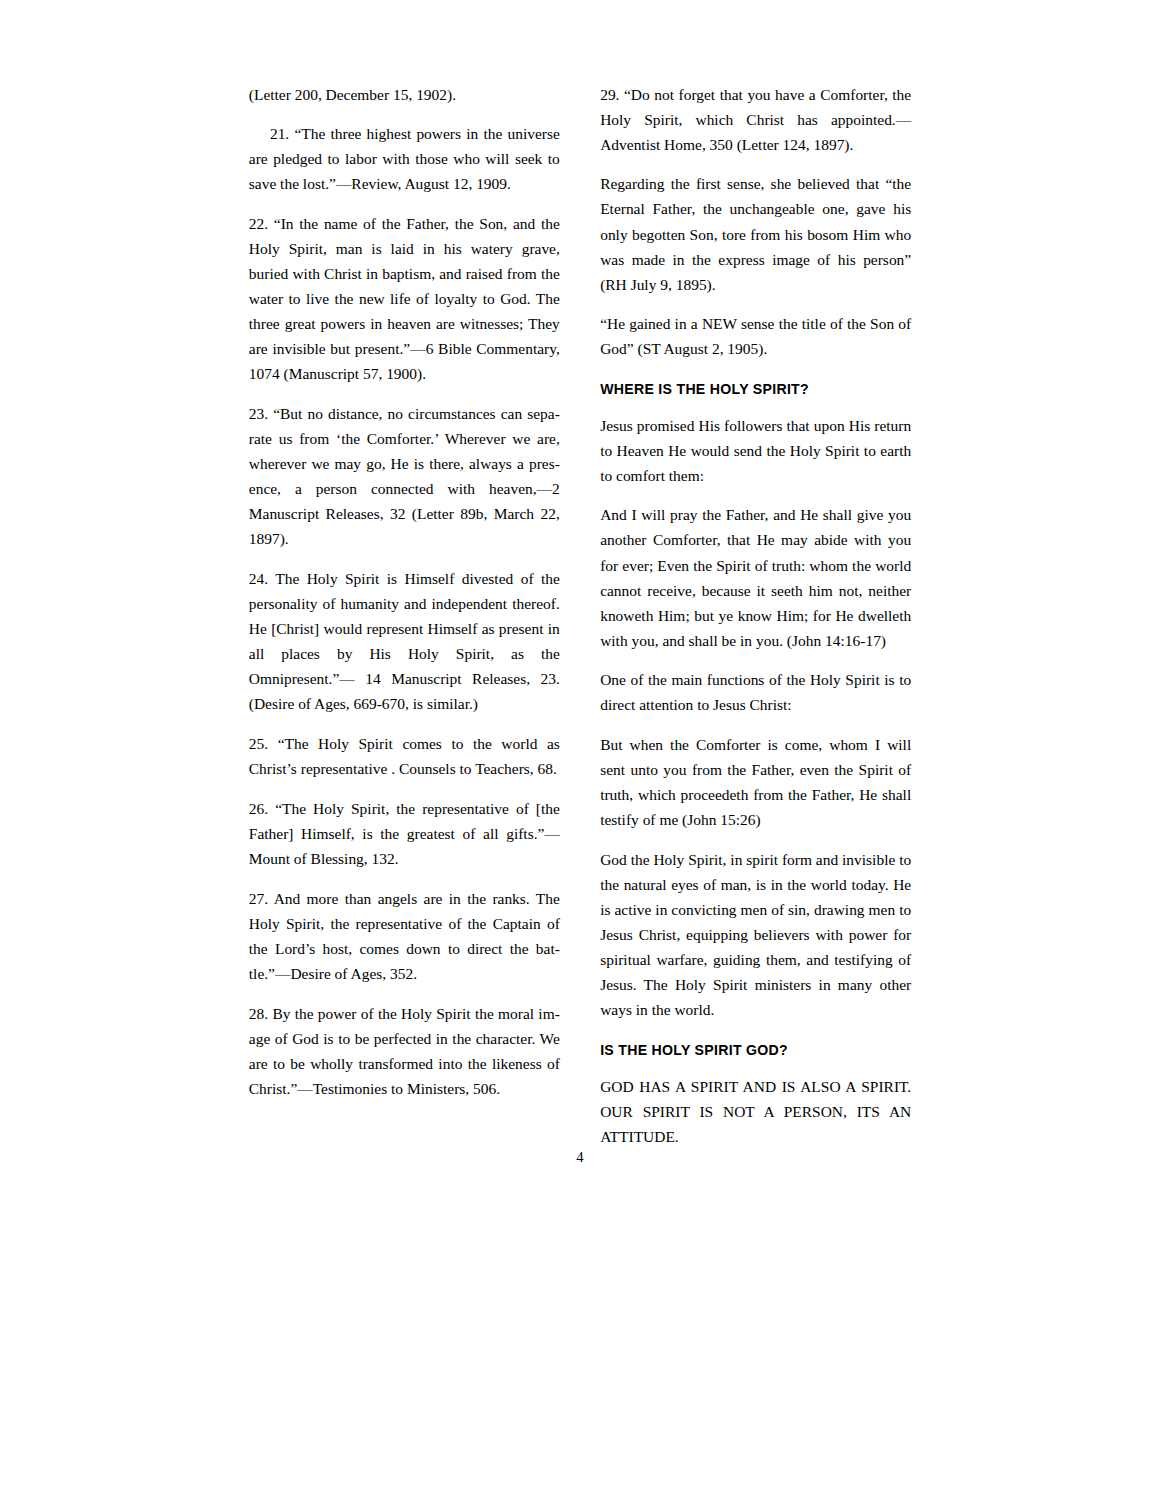(Letter 200, December 15, 1902).
21. “The three highest powers in the universe are pledged to labor with those who will seek to save the lost.”—Review, August 12, 1909.
22. “In the name of the Father, the Son, and the Holy Spirit, man is laid in his watery grave, buried with Christ in baptism, and raised from the water to live the new life of loyalty to God. The three great powers in heaven are witnesses; They are invisible but present.”—6 Bible Commentary, 1074 (Manuscript 57, 1900).
23. “But no distance, no circumstances can separate us from ‘the Comforter.’ Wherever we are, wherever we may go, He is there, always a presence, a person connected with heaven,—2 Manuscript Releases, 32 (Letter 89b, March 22, 1897).
24. The Holy Spirit is Himself divested of the personality of humanity and independent thereof. He [Christ] would represent Himself as present in all places by His Holy Spirit, as the Omnipresent.”— 14 Manuscript Releases, 23. (Desire of Ages, 669-670, is similar.)
25. “The Holy Spirit comes to the world as Christ’s representative . Counsels to Teachers, 68.
26. “The Holy Spirit, the representative of [the Father] Himself, is the greatest of all gifts.”—Mount of Blessing, 132.
27. And more than angels are in the ranks. The Holy Spirit, the representative of the Captain of the Lord’s host, comes down to direct the battle.”—Desire of Ages, 352.
28. By the power of the Holy Spirit the moral image of God is to be perfected in the character. We are to be wholly transformed into the likeness of Christ.”—Testimonies to Ministers, 506.
29. “Do not forget that you have a Comforter, the Holy Spirit, which Christ has appointed.—Adventist Home, 350 (Letter 124, 1897).
Regarding the first sense, she believed that “the Eternal Father, the unchangeable one, gave his only begotten Son, tore from his bosom Him who was made in the express image of his person” (RH July 9, 1895).
“He gained in a NEW sense the title of the Son of God” (ST August 2, 1905).
Where is the Holy Spirit?
Jesus promised His followers that upon His return to Heaven He would send the Holy Spirit to earth to comfort them:
And I will pray the Father, and He shall give you another Comforter, that He may abide with you for ever; Even the Spirit of truth: whom the world cannot receive, because it seeth him not, neither knoweth Him; but ye know Him; for He dwelleth with you, and shall be in you. (John 14:16-17)
One of the main functions of the Holy Spirit is to direct attention to Jesus Christ:
But when the Comforter is come, whom I will sent unto you from the Father, even the Spirit of truth, which proceedeth from the Father, He shall testify of me (John 15:26)
God the Holy Spirit, in spirit form and invisible to the natural eyes of man, is in the world today. He is active in convicting men of sin, drawing men to Jesus Christ, equipping believers with power for spiritual warfare, guiding them, and testifying of Jesus. The Holy Spirit ministers in many other ways in the world.
Is the Holy Spirit God?
God has a spirit and is also a spirit. Our spirit is not a person, its an attitude.
4